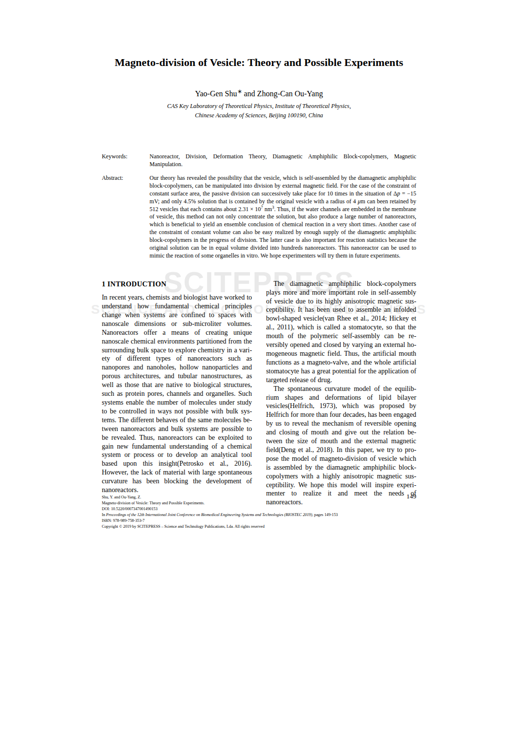Magneto-division of Vesicle: Theory and Possible Experiments
Yao-Gen Shu∗ and Zhong-Can Ou-Yang
CAS Key Laboratory of Theoretical Physics, Institute of Theoretical Physics,
Chinese Academy of Sciences, Beijing 100190, China
Keywords:
Nanoreactor, Division, Deformation Theory, Diamagnetic Amphiphilic Block-copolymers, Magnetic Manipulation.
Abstract:
Our theory has revealed the possibility that the vesicle, which is self-assembled by the diamagnetic amphiphilic block-copolymers, can be manipulated into division by external magnetic field. For the case of the constraint of constant surface area, the passive division can successively take place for 10 times in the situation of Δp = −15 mV; and only 4.5% solution that is contained by the original vesicle with a radius of 4 μm can been retained by 512 vesicles that each contains about 2.31 × 107 nm3. Thus, if the water channels are embedded in the membrane of vesicle, this method can not only concentrate the solution, but also produce a large number of nanoreactors, which is beneficial to yield an ensemble conclusion of chemical reaction in a very short times. Another case of the constraint of constant volume can also be easy realized by enough supply of the diamagnetic amphiphilic block-copolymers in the progress of division. The latter case is also important for reaction statistics because the original solution can be in equal volume divided into hundreds nanoreactors. This nanoreactor can be used to mimic the reaction of some organelles in vitro. We hope experimenters will try them in future experiments.
SCITEPRESS
SCIENCE AND TECHNOLOGY PUBLICATIONS
1 INTRODUCTION
In recent years, chemists and biologist have worked to understand how fundamental chemical principles change when systems are confined to spaces with nanoscale dimensions or sub-microliter volumes. Nanoreactors offer a means of creating unique nanoscale chemical environments partitioned from the surrounding bulk space to explore chemistry in a variety of different types of nanoreactors such as nanopores and nanoholes, hollow nanoparticles and porous architectures, and tubular nanostructures, as well as those that are native to biological structures, such as protein pores, channels and organelles. Such systems enable the number of molecules under study to be controlled in ways not possible with bulk systems. The different behaves of the same molecules between nanoreactors and bulk systems are possible to be revealed. Thus, nanoreactors can be exploited to gain new fundamental understanding of a chemical system or process or to develop an analytical tool based upon this insight(Petrosko et al., 2016). However, the lack of material with large spontaneous curvature has been blocking the development of nanoreactors.
The diamagnetic amphiphilic block-copolymers plays more and more important role in self-assembly of vesicle due to its highly anisotropic magnetic susceptibility. It has been used to assemble an infolded bowl-shaped vesicle(van Rhee et al., 2014; Hickey et al., 2011), which is called a stomatocyte, so that the mouth of the polymeric self-assembly can be reversibly opened and closed by varying an external homogeneous magnetic field. Thus, the artificial mouth functions as a magneto-valve, and the whole artificial stomatocyte has a great potential for the application of targeted release of drug.
The spontaneous curvature model of the equilibrium shapes and deformations of lipid bilayer vesicles(Helfrich, 1973), which was proposed by Helfrich for more than four decades, has been engaged by us to reveal the mechanism of reversible opening and closing of mouth and give out the relation between the size of mouth and the external magnetic field(Deng et al., 2018). In this paper, we try to propose the model of magneto-division of vesicle which is assembled by the diamagnetic amphiphilic block-copolymers with a highly anisotropic magnetic susceptibility. We hope this model will inspire experimenter to realize it and meet the needs of nanoreactors.
149
Shu, Y. and Ou-Yang, Z. Magneto-division of Vesicle: Theory and Possible Experiments. DOI: 10.5220/0007347001490153 In Proceedings of the 12th International Joint Conference on Biomedical Engineering Systems and Technologies (BIOSTEC 2019), pages 149-153 ISBN: 978-989-758-353-7 Copyright © 2019 by SCITEPRESS – Science and Technology Publications, Lda. All rights reserved